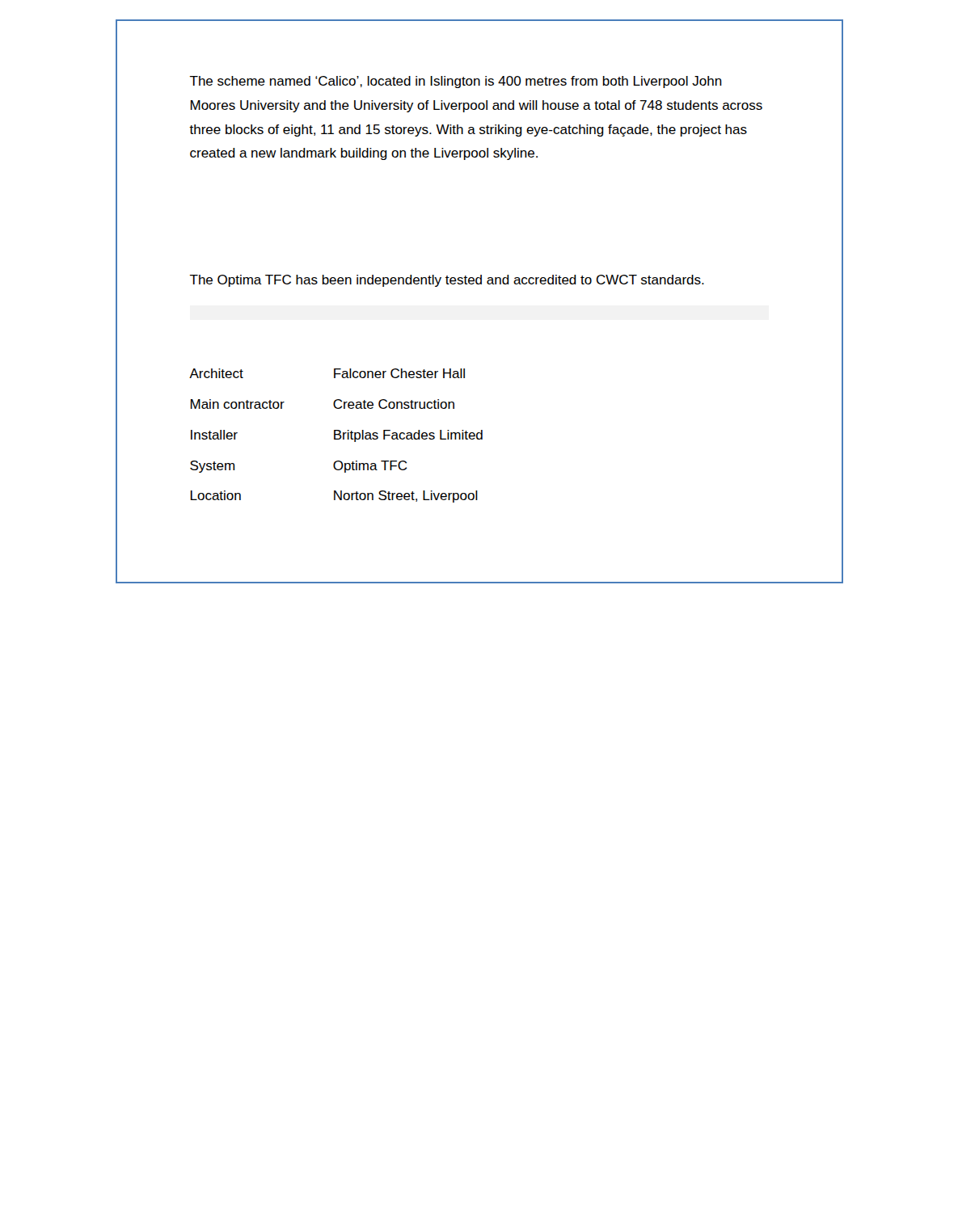The scheme named ‘Calico’, located in Islington is 400 metres from both Liverpool John Moores University and the University of Liverpool and will house a total of 748 students across three blocks of eight, 11 and 15 storeys. With a striking eye-catching façade, the project has created a new landmark building on the Liverpool skyline.
The Optima TFC has been independently tested and accredited to CWCT standards.
| Architect | Falconer Chester Hall |
| Main contractor | Create Construction |
| Installer | Britplas Facades Limited |
| System | Optima TFC |
| Location | Norton Street, Liverpool |